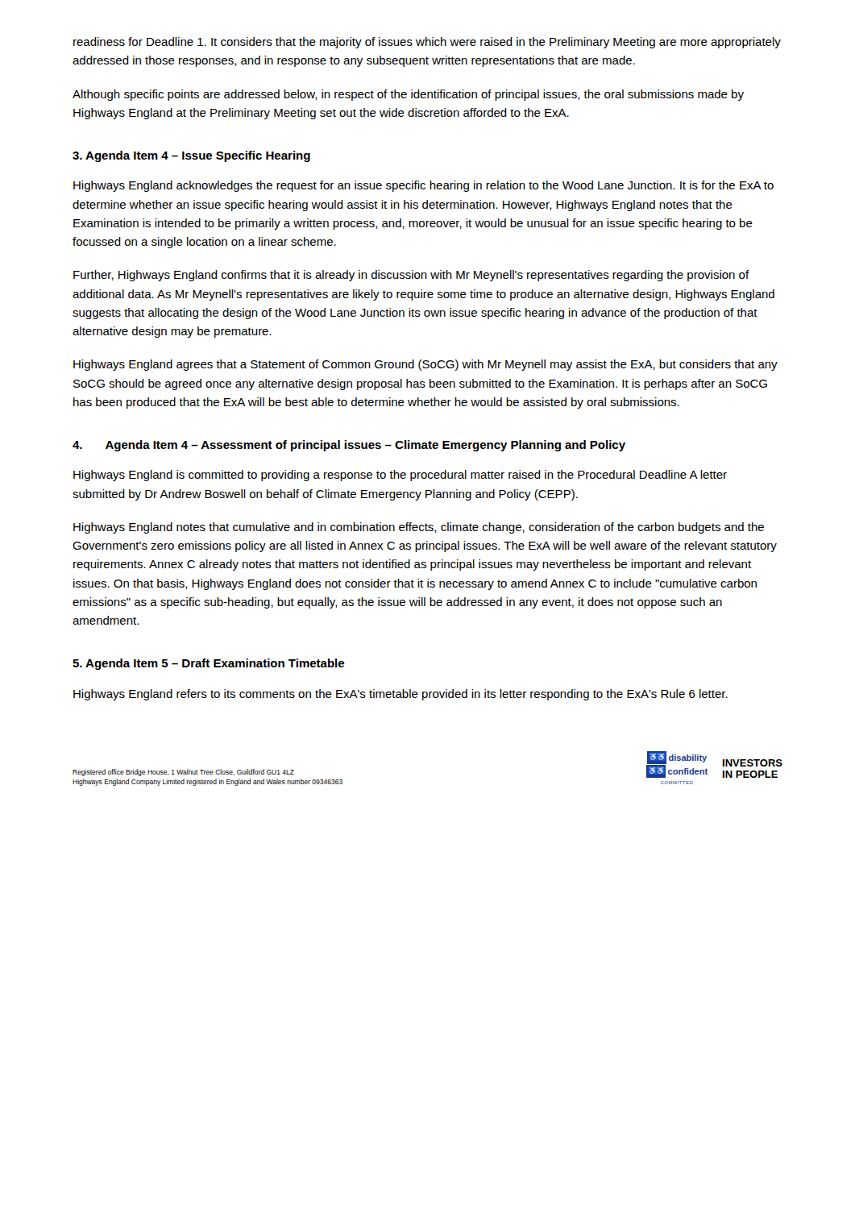readiness for Deadline 1. It considers that the majority of issues which were raised in the Preliminary Meeting are more appropriately addressed in those responses, and in response to any subsequent written representations that are made.
Although specific points are addressed below, in respect of the identification of principal issues, the oral submissions made by Highways England at the Preliminary Meeting set out the wide discretion afforded to the ExA.
3. Agenda Item 4 – Issue Specific Hearing
Highways England acknowledges the request for an issue specific hearing in relation to the Wood Lane Junction. It is for the ExA to determine whether an issue specific hearing would assist it in his determination. However, Highways England notes that the Examination is intended to be primarily a written process, and, moreover, it would be unusual for an issue specific hearing to be focussed on a single location on a linear scheme.
Further, Highways England confirms that it is already in discussion with Mr Meynell's representatives regarding the provision of additional data. As Mr Meynell's representatives are likely to require some time to produce an alternative design, Highways England suggests that allocating the design of the Wood Lane Junction its own issue specific hearing in advance of the production of that alternative design may be premature.
Highways England agrees that a Statement of Common Ground (SoCG) with Mr Meynell may assist the ExA, but considers that any SoCG should be agreed once any alternative design proposal has been submitted to the Examination. It is perhaps after an SoCG has been produced that the ExA will be best able to determine whether he would be assisted by oral submissions.
4. Agenda Item 4 – Assessment of principal issues – Climate Emergency Planning and Policy
Highways England is committed to providing a response to the procedural matter raised in the Procedural Deadline A letter submitted by Dr Andrew Boswell on behalf of Climate Emergency Planning and Policy (CEPP).
Highways England notes that cumulative and in combination effects, climate change, consideration of the carbon budgets and the Government's zero emissions policy are all listed in Annex C as principal issues. The ExA will be well aware of the relevant statutory requirements. Annex C already notes that matters not identified as principal issues may nevertheless be important and relevant issues. On that basis, Highways England does not consider that it is necessary to amend Annex C to include "cumulative carbon emissions" as a specific sub-heading, but equally, as the issue will be addressed in any event, it does not oppose such an amendment.
5. Agenda Item 5 – Draft Examination Timetable
Highways England refers to its comments on the ExA's timetable provided in its letter responding to the ExA's Rule 6 letter.
Registered office Bridge House, 1 Walnut Tree Close, Guildford GU1 4LZ
Highways England Company Limited registered in England and Wales number 09346363
♿♿ disability
♿♿ confident
COMMITTED
INVESTORS IN PEOPLE